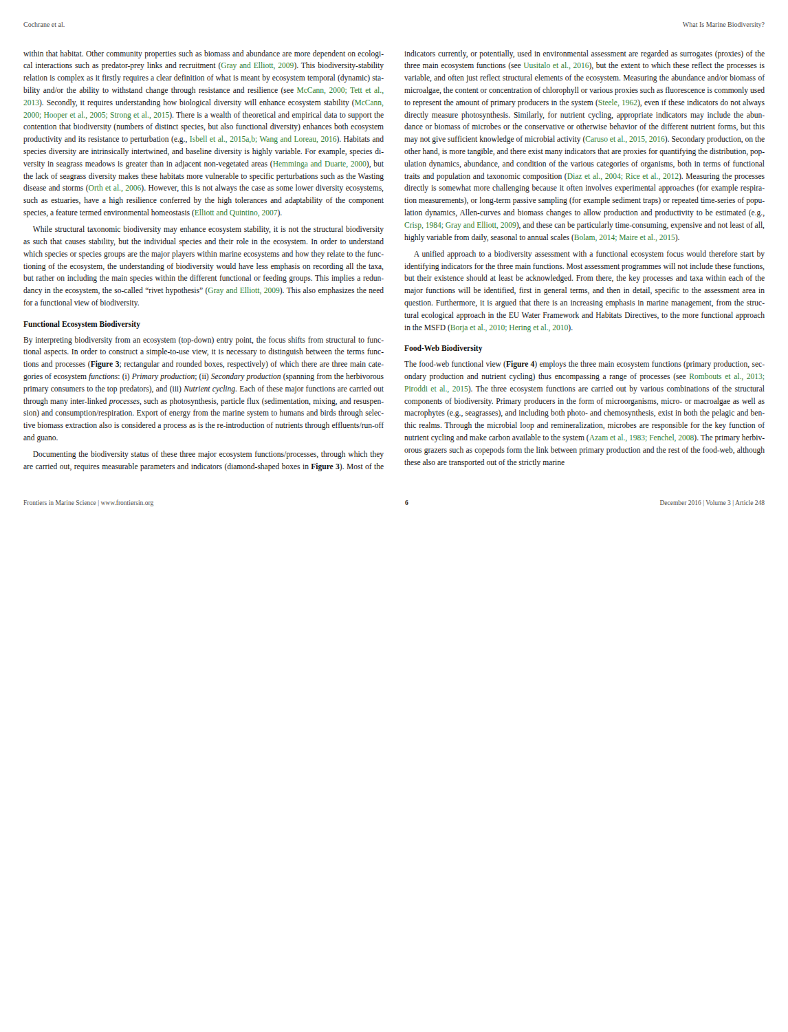Cochrane et al.
What Is Marine Biodiversity?
within that habitat. Other community properties such as biomass and abundance are more dependent on ecological interactions such as predator-prey links and recruitment (Gray and Elliott, 2009). This biodiversity-stability relation is complex as it firstly requires a clear definition of what is meant by ecosystem temporal (dynamic) stability and/or the ability to withstand change through resistance and resilience (see McCann, 2000; Tett et al., 2013). Secondly, it requires understanding how biological diversity will enhance ecosystem stability (McCann, 2000; Hooper et al., 2005; Strong et al., 2015). There is a wealth of theoretical and empirical data to support the contention that biodiversity (numbers of distinct species, but also functional diversity) enhances both ecosystem productivity and its resistance to perturbation (e.g., Isbell et al., 2015a,b; Wang and Loreau, 2016). Habitats and species diversity are intrinsically intertwined, and baseline diversity is highly variable. For example, species diversity in seagrass meadows is greater than in adjacent non-vegetated areas (Hemminga and Duarte, 2000), but the lack of seagrass diversity makes these habitats more vulnerable to specific perturbations such as the Wasting disease and storms (Orth et al., 2006). However, this is not always the case as some lower diversity ecosystems, such as estuaries, have a high resilience conferred by the high tolerances and adaptability of the component species, a feature termed environmental homeostasis (Elliott and Quintino, 2007).
While structural taxonomic biodiversity may enhance ecosystem stability, it is not the structural biodiversity as such that causes stability, but the individual species and their role in the ecosystem. In order to understand which species or species groups are the major players within marine ecosystems and how they relate to the functioning of the ecosystem, the understanding of biodiversity would have less emphasis on recording all the taxa, but rather on including the main species within the different functional or feeding groups. This implies a redundancy in the ecosystem, the so-called “rivet hypothesis” (Gray and Elliott, 2009). This also emphasizes the need for a functional view of biodiversity.
Functional Ecosystem Biodiversity
By interpreting biodiversity from an ecosystem (top-down) entry point, the focus shifts from structural to functional aspects. In order to construct a simple-to-use view, it is necessary to distinguish between the terms functions and processes (Figure 3; rectangular and rounded boxes, respectively) of which there are three main categories of ecosystem functions: (i) Primary production; (ii) Secondary production (spanning from the herbivorous primary consumers to the top predators), and (iii) Nutrient cycling. Each of these major functions are carried out through many inter-linked processes, such as photosynthesis, particle flux (sedimentation, mixing, and resuspension) and consumption/respiration. Export of energy from the marine system to humans and birds through selective biomass extraction also is considered a process as is the re-introduction of nutrients through effluents/run-off and guano.
Documenting the biodiversity status of these three major ecosystem functions/processes, through which they are carried out, requires measurable parameters and indicators (diamond-shaped boxes in Figure 3). Most of the indicators currently, or potentially, used in environmental assessment are regarded as surrogates (proxies) of the three main ecosystem functions (see Uusitalo et al., 2016), but the extent to which these reflect the processes is variable, and often just reflect structural elements of the ecosystem. Measuring the abundance and/or biomass of microalgae, the content or concentration of chlorophyll or various proxies such as fluorescence is commonly used to represent the amount of primary producers in the system (Steele, 1962), even if these indicators do not always directly measure photosynthesis. Similarly, for nutrient cycling, appropriate indicators may include the abundance or biomass of microbes or the conservative or otherwise behavior of the different nutrient forms, but this may not give sufficient knowledge of microbial activity (Caruso et al., 2015, 2016). Secondary production, on the other hand, is more tangible, and there exist many indicators that are proxies for quantifying the distribution, population dynamics, abundance, and condition of the various categories of organisms, both in terms of functional traits and population and taxonomic composition (Diaz et al., 2004; Rice et al., 2012). Measuring the processes directly is somewhat more challenging because it often involves experimental approaches (for example respiration measurements), or long-term passive sampling (for example sediment traps) or repeated time-series of population dynamics, Allen-curves and biomass changes to allow production and productivity to be estimated (e.g., Crisp, 1984; Gray and Elliott, 2009), and these can be particularly time-consuming, expensive and not least of all, highly variable from daily, seasonal to annual scales (Bolam, 2014; Maire et al., 2015).
A unified approach to a biodiversity assessment with a functional ecosystem focus would therefore start by identifying indicators for the three main functions. Most assessment programmes will not include these functions, but their existence should at least be acknowledged. From there, the key processes and taxa within each of the major functions will be identified, first in general terms, and then in detail, specific to the assessment area in question. Furthermore, it is argued that there is an increasing emphasis in marine management, from the structural ecological approach in the EU Water Framework and Habitats Directives, to the more functional approach in the MSFD (Borja et al., 2010; Hering et al., 2010).
Food-Web Biodiversity
The food-web functional view (Figure 4) employs the three main ecosystem functions (primary production, secondary production and nutrient cycling) thus encompassing a range of processes (see Rombouts et al., 2013; Piroddi et al., 2015). The three ecosystem functions are carried out by various combinations of the structural components of biodiversity. Primary producers in the form of microorganisms, micro- or macroalgae as well as macrophytes (e.g., seagrasses), and including both photo- and chemosynthesis, exist in both the pelagic and benthic realms. Through the microbial loop and remineralization, microbes are responsible for the key function of nutrient cycling and make carbon available to the system (Azam et al., 1983; Fenchel, 2008). The primary herbivorous grazers such as copepods form the link between primary production and the rest of the food-web, although these also are transported out of the strictly marine
Frontiers in Marine Science | www.frontiersin.org
6
December 2016 | Volume 3 | Article 248